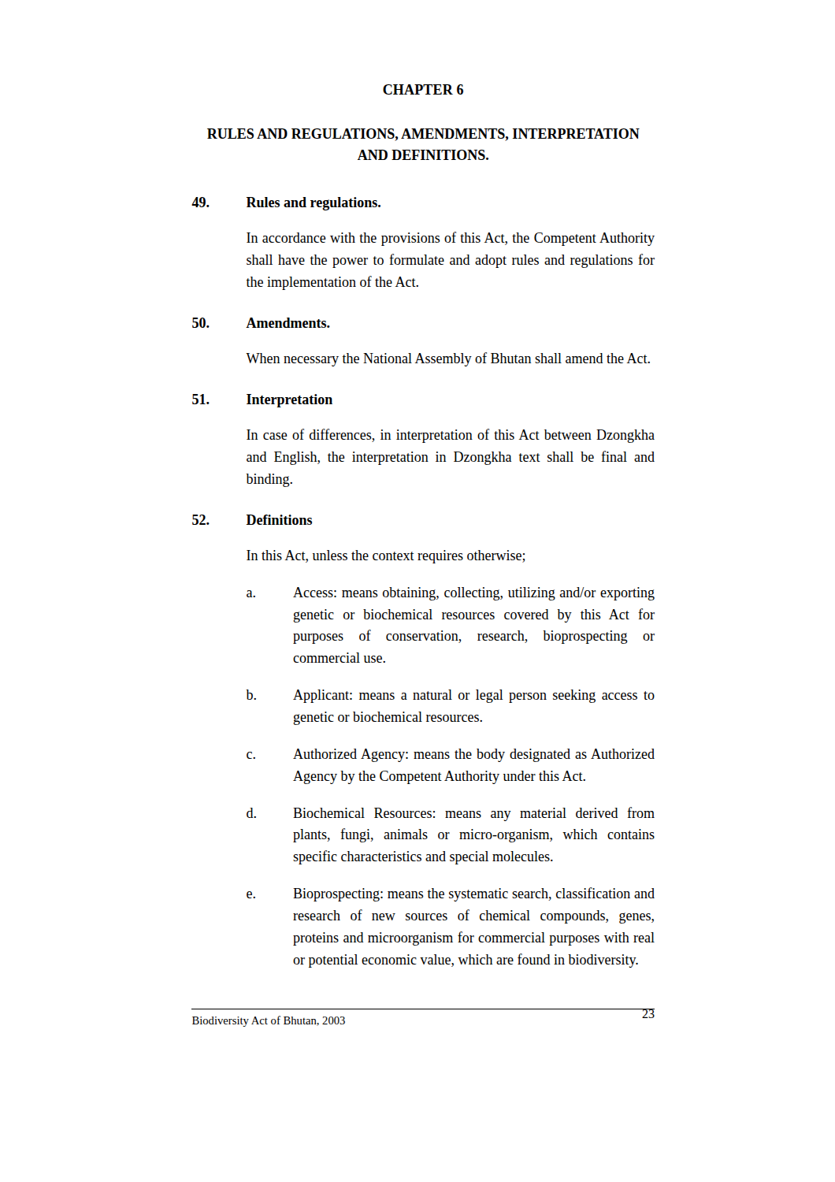CHAPTER 6
RULES AND REGULATIONS, AMENDMENTS, INTERPRETATION
AND DEFINITIONS.
49. Rules and regulations.
In accordance with the provisions of this Act, the Competent Authority shall have the power to formulate and adopt rules and regulations for the implementation of the Act.
50. Amendments.
When necessary the National Assembly of Bhutan shall amend the Act.
51. Interpretation
In case of differences, in interpretation of this Act between Dzongkha and English, the interpretation in Dzongkha text shall be final and binding.
52. Definitions
In this Act, unless the context requires otherwise;
a. Access: means obtaining, collecting, utilizing and/or exporting genetic or biochemical resources covered by this Act for purposes of conservation, research, bioprospecting or commercial use.
b. Applicant: means a natural or legal person seeking access to genetic or biochemical resources.
c. Authorized Agency: means the body designated as Authorized Agency by the Competent Authority under this Act.
d. Biochemical Resources: means any material derived from plants, fungi, animals or micro-organism, which contains specific characteristics and special molecules.
e. Bioprospecting: means the systematic search, classification and research of new sources of chemical compounds, genes, proteins and microorganism for commercial purposes with real or potential economic value, which are found in biodiversity.
Biodiversity Act of Bhutan, 2003
23